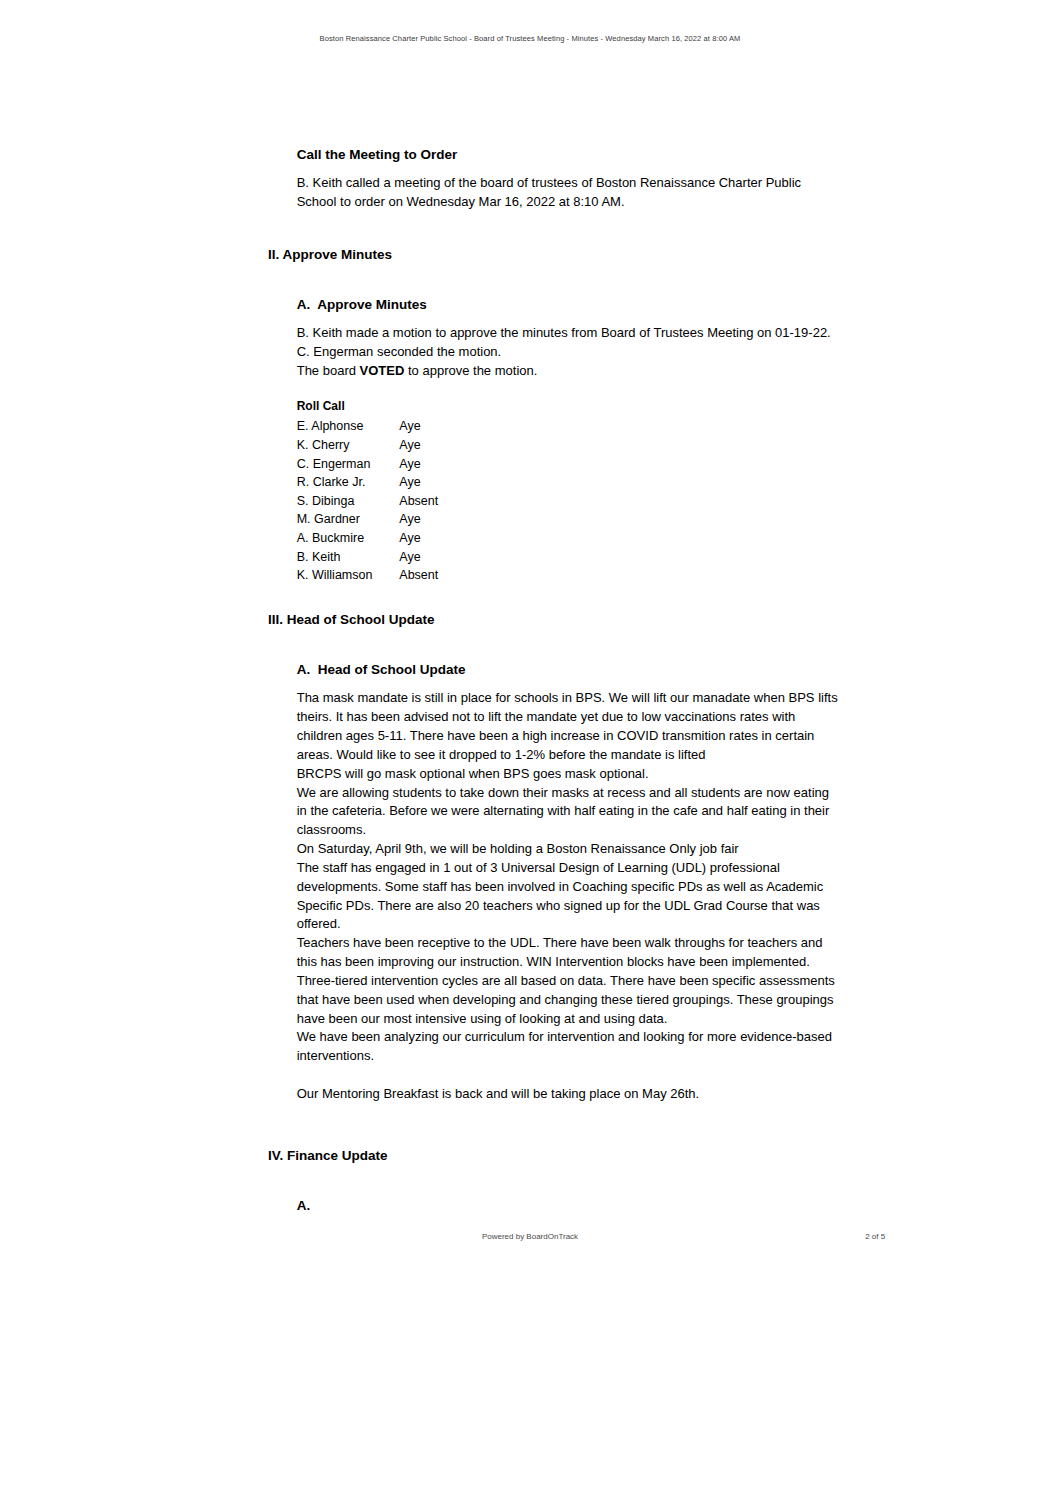Boston Renaissance Charter Public School - Board of Trustees Meeting - Minutes - Wednesday March 16, 2022 at 8:00 AM
Call the Meeting to Order
B. Keith called a meeting of the board of trustees of Boston Renaissance Charter Public School to order on Wednesday Mar 16, 2022 at 8:10 AM.
II. Approve Minutes
A. Approve Minutes
B. Keith made a motion to approve the minutes from Board of Trustees Meeting on 01-19-22.
C. Engerman seconded the motion.
The board VOTED to approve the motion.
Roll Call
| E. Alphonse | Aye |
| K. Cherry | Aye |
| C. Engerman | Aye |
| R. Clarke Jr. | Aye |
| S. Dibinga | Absent |
| M. Gardner | Aye |
| A. Buckmire | Aye |
| B. Keith | Aye |
| K. Williamson | Absent |
III. Head of School Update
A. Head of School Update
Tha mask mandate is still in place for schools in BPS. We will lift our manadate when BPS lifts theirs. It has been advised not to lift the mandate yet due to low vaccinations rates with children ages 5-11. There have been a high increase in COVID transmition rates in certain areas. Would like to see it dropped to 1-2% before the mandate is lifted
BRCPS will go mask optional when BPS goes mask optional.
We are allowing students to take down their masks at recess and all students are now eating in the cafeteria. Before we were alternating with half eating in the cafe and half eating in their classrooms.
On Saturday, April 9th, we will be holding a Boston Renaissance Only job fair
The staff has engaged in 1 out of 3 Universal Design of Learning (UDL) professional developments. Some staff has been involved in Coaching specific PDs as well as Academic Specific PDs. There are also 20 teachers who signed up for the UDL Grad Course that was offered.
Teachers have been receptive to the UDL. There have been walk throughs for teachers and this has been improving our instruction. WIN Intervention blocks have been implemented. Three-tiered intervention cycles are all based on data. There have been specific assessments that have been used when developing and changing these tiered groupings. These groupings have been our most intensive using of looking at and using data.
We have been analyzing our curriculum for intervention and looking for more evidence-based interventions.
Our Mentoring Breakfast is back and will be taking place on May 26th.
IV. Finance Update
A.
Powered by BoardOnTrack
2 of 5